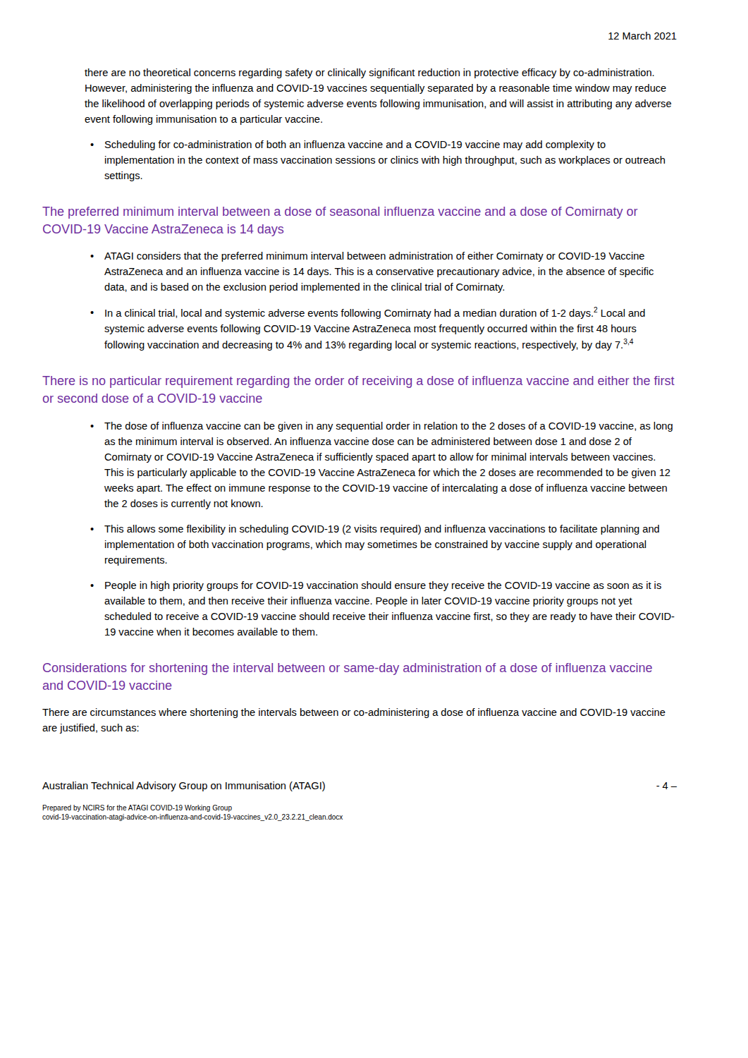12 March 2021
there are no theoretical concerns regarding safety or clinically significant reduction in protective efficacy by co-administration. However, administering the influenza and COVID-19 vaccines sequentially separated by a reasonable time window may reduce the likelihood of overlapping periods of systemic adverse events following immunisation, and will assist in attributing any adverse event following immunisation to a particular vaccine.
Scheduling for co-administration of both an influenza vaccine and a COVID-19 vaccine may add complexity to implementation in the context of mass vaccination sessions or clinics with high throughput, such as workplaces or outreach settings.
The preferred minimum interval between a dose of seasonal influenza vaccine and a dose of Comirnaty or COVID-19 Vaccine AstraZeneca is 14 days
ATAGI considers that the preferred minimum interval between administration of either Comirnaty or COVID-19 Vaccine AstraZeneca and an influenza vaccine is 14 days. This is a conservative precautionary advice, in the absence of specific data, and is based on the exclusion period implemented in the clinical trial of Comirnaty.
In a clinical trial, local and systemic adverse events following Comirnaty had a median duration of 1-2 days.2 Local and systemic adverse events following COVID-19 Vaccine AstraZeneca most frequently occurred within the first 48 hours following vaccination and decreasing to 4% and 13% regarding local or systemic reactions, respectively, by day 7.3,4
There is no particular requirement regarding the order of receiving a dose of influenza vaccine and either the first or second dose of a COVID-19 vaccine
The dose of influenza vaccine can be given in any sequential order in relation to the 2 doses of a COVID-19 vaccine, as long as the minimum interval is observed. An influenza vaccine dose can be administered between dose 1 and dose 2 of Comirnaty or COVID-19 Vaccine AstraZeneca if sufficiently spaced apart to allow for minimal intervals between vaccines. This is particularly applicable to the COVID-19 Vaccine AstraZeneca for which the 2 doses are recommended to be given 12 weeks apart. The effect on immune response to the COVID-19 vaccine of intercalating a dose of influenza vaccine between the 2 doses is currently not known.
This allows some flexibility in scheduling COVID-19 (2 visits required) and influenza vaccinations to facilitate planning and implementation of both vaccination programs, which may sometimes be constrained by vaccine supply and operational requirements.
People in high priority groups for COVID-19 vaccination should ensure they receive the COVID-19 vaccine as soon as it is available to them, and then receive their influenza vaccine. People in later COVID-19 vaccine priority groups not yet scheduled to receive a COVID-19 vaccine should receive their influenza vaccine first, so they are ready to have their COVID-19 vaccine when it becomes available to them.
Considerations for shortening the interval between or same-day administration of a dose of influenza vaccine and COVID-19 vaccine
There are circumstances where shortening the intervals between or co-administering a dose of influenza vaccine and COVID-19 vaccine are justified, such as:
Australian Technical Advisory Group on Immunisation (ATAGI) - 4 –
Prepared by NCIRS for the ATAGI COVID-19 Working Group
covid-19-vaccination-atagi-advice-on-influenza-and-covid-19-vaccines_v2.0_23.2.21_clean.docx